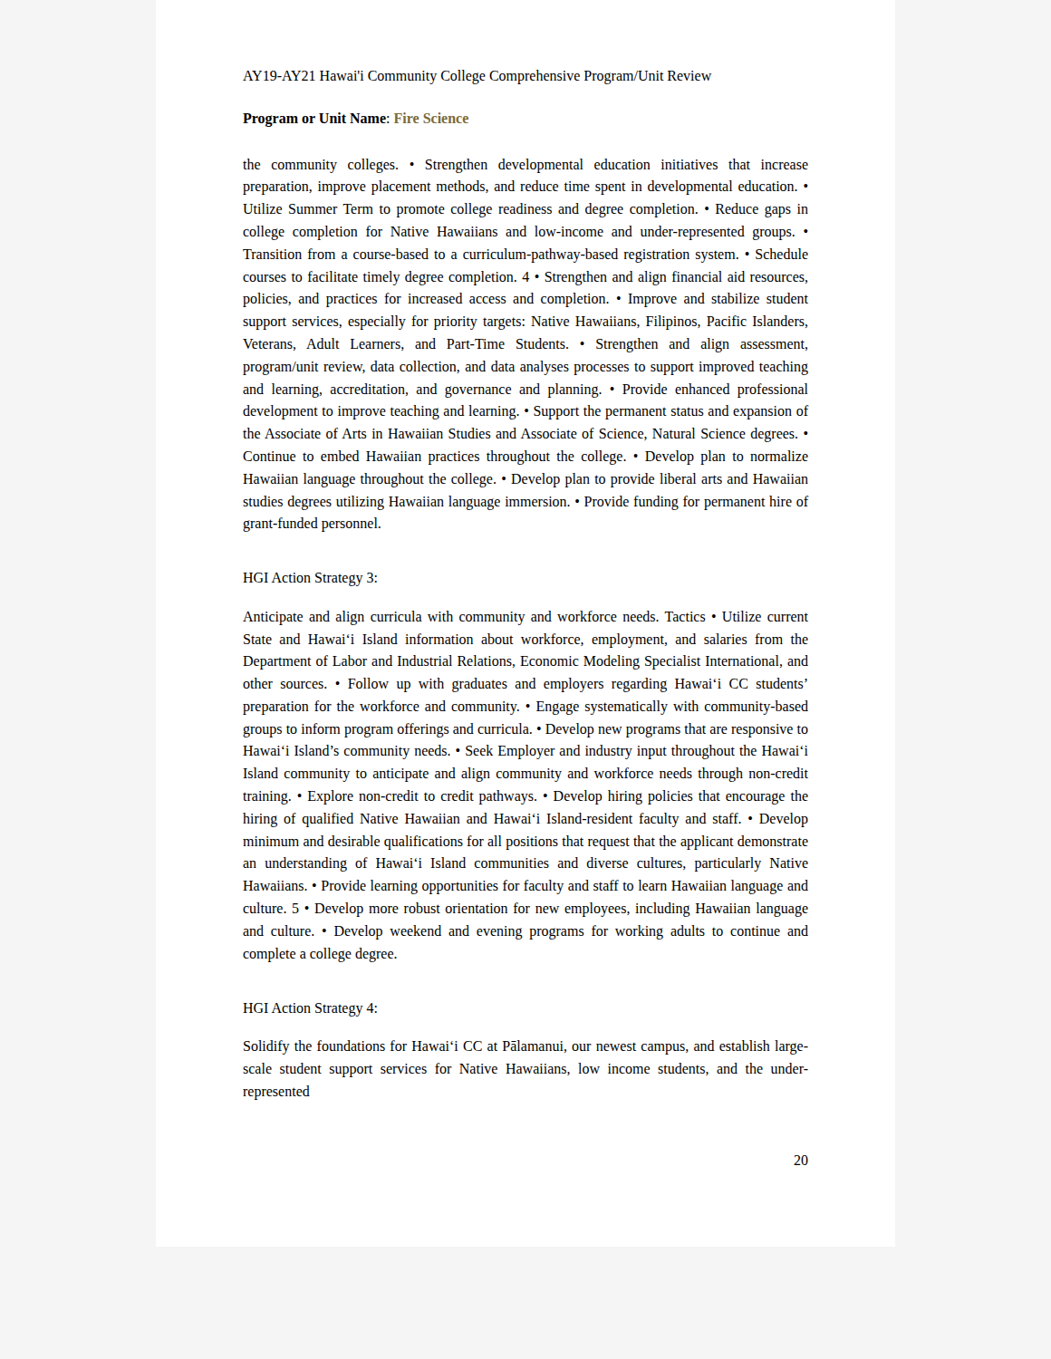AY19-AY21 Hawai'i Community College Comprehensive Program/Unit Review
Program or Unit Name: Fire Science
the community colleges. • Strengthen developmental education initiatives that increase preparation, improve placement methods, and reduce time spent in developmental education. • Utilize Summer Term to promote college readiness and degree completion. • Reduce gaps in college completion for Native Hawaiians and low-income and under-represented groups. • Transition from a course-based to a curriculum-pathway-based registration system. • Schedule courses to facilitate timely degree completion. 4 • Strengthen and align financial aid resources, policies, and practices for increased access and completion. • Improve and stabilize student support services, especially for priority targets: Native Hawaiians, Filipinos, Pacific Islanders, Veterans, Adult Learners, and Part-Time Students. • Strengthen and align assessment, program/unit review, data collection, and data analyses processes to support improved teaching and learning, accreditation, and governance and planning. • Provide enhanced professional development to improve teaching and learning. • Support the permanent status and expansion of the Associate of Arts in Hawaiian Studies and Associate of Science, Natural Science degrees. • Continue to embed Hawaiian practices throughout the college. • Develop plan to normalize Hawaiian language throughout the college. • Develop plan to provide liberal arts and Hawaiian studies degrees utilizing Hawaiian language immersion. • Provide funding for permanent hire of grant-funded personnel.
HGI Action Strategy 3:
Anticipate and align curricula with community and workforce needs. Tactics • Utilize current State and Hawai‘i Island information about workforce, employment, and salaries from the Department of Labor and Industrial Relations, Economic Modeling Specialist International, and other sources. • Follow up with graduates and employers regarding Hawai‘i CC students’ preparation for the workforce and community. • Engage systematically with community-based groups to inform program offerings and curricula. • Develop new programs that are responsive to Hawai‘i Island’s community needs. • Seek Employer and industry input throughout the Hawai‘i Island community to anticipate and align community and workforce needs through non-credit training. • Explore non-credit to credit pathways. • Develop hiring policies that encourage the hiring of qualified Native Hawaiian and Hawai‘i Island-resident faculty and staff. • Develop minimum and desirable qualifications for all positions that request that the applicant demonstrate an understanding of Hawai‘i Island communities and diverse cultures, particularly Native Hawaiians. • Provide learning opportunities for faculty and staff to learn Hawaiian language and culture. 5 • Develop more robust orientation for new employees, including Hawaiian language and culture. • Develop weekend and evening programs for working adults to continue and complete a college degree.
HGI Action Strategy 4:
Solidify the foundations for Hawai‘i CC at Pālamanui, our newest campus, and establish large-scale student support services for Native Hawaiians, low income students, and the under-represented
20